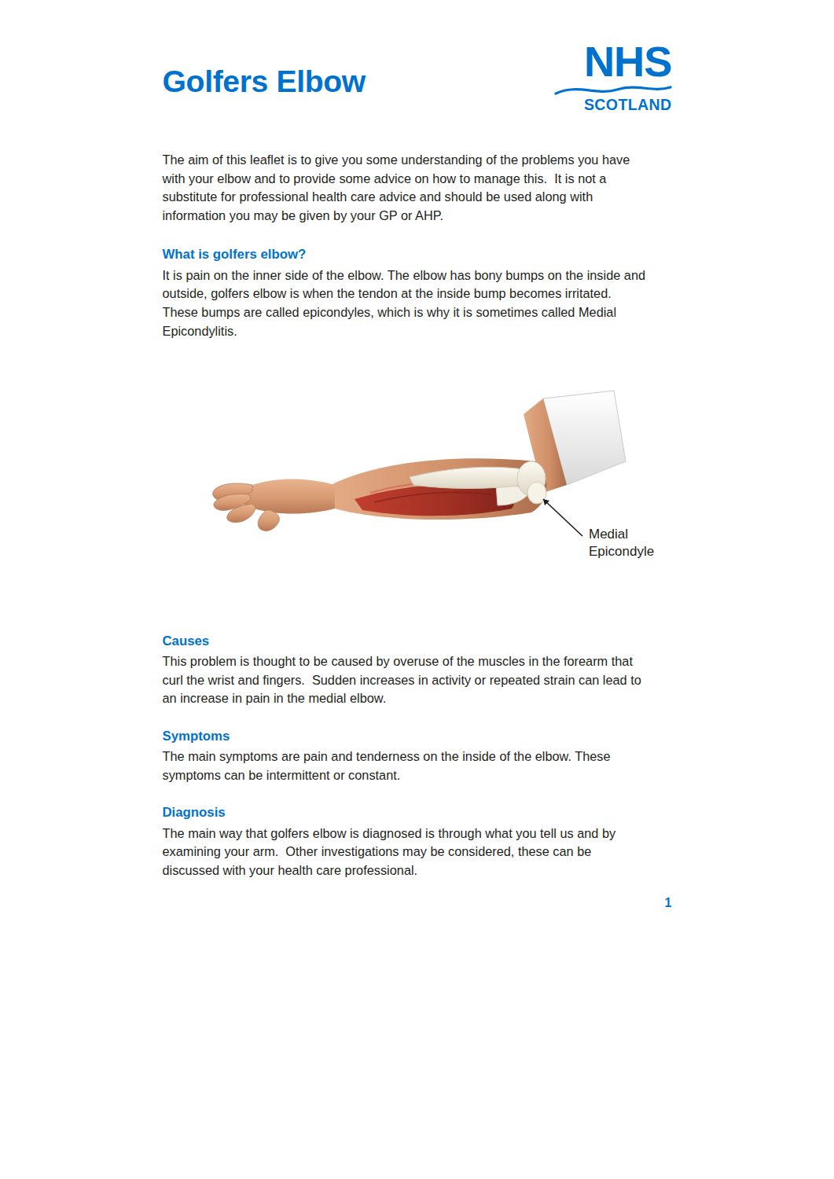Golfers Elbow
NHS SCOTLAND
The aim of this leaflet is to give you some understanding of the problems you have with your elbow and to provide some advice on how to manage this. It is not a substitute for professional health care advice and should be used along with information you may be given by your GP or AHP.
What is golfers elbow?
It is pain on the inner side of the elbow. The elbow has bony bumps on the inside and outside, golfers elbow is when the tendon at the inside bump becomes irritated. These bumps are called epicondyles, which is why it is sometimes called Medial Epicondylitis.
Medial Epicondyle
Causes
This problem is thought to be caused by overuse of the muscles in the forearm that curl the wrist and fingers. Sudden increases in activity or repeated strain can lead to an increase in pain in the medial elbow.
Symptoms
The main symptoms are pain and tenderness on the inside of the elbow. These symptoms can be intermittent or constant.
Diagnosis
The main way that golfers elbow is diagnosed is through what you tell us and by examining your arm. Other investigations may be considered, these can be discussed with your health care professional.
1